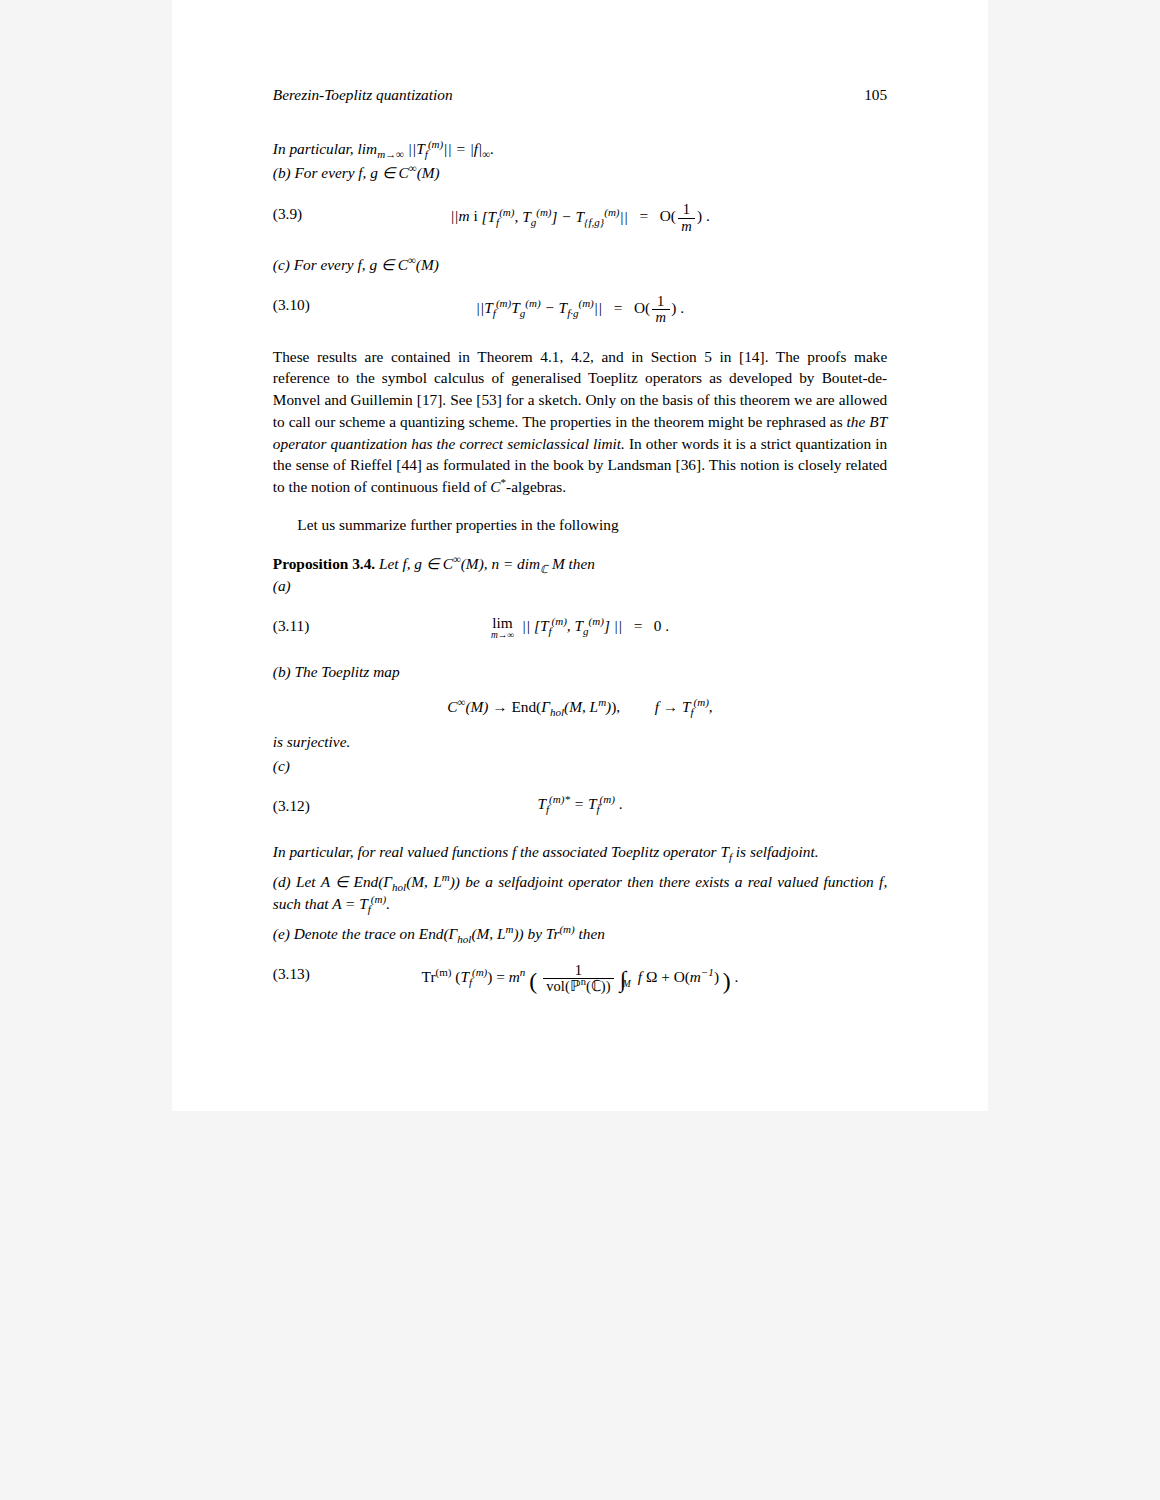Berezin-Toeplitz quantization 105
In particular, limm→∞ ||Tf(m)|| = |f|∞.
(b) For every f, g ∈ C∞(M)
(3.9)
||m i [Tf(m), Tg(m)] − T{f,g}(m)|| = O(1 m) .
(c) For every f, g ∈ C∞(M)
(3.10)
||Tf(m)Tg(m) − Tf·g(m)|| = O(1 m) .
These results are contained in Theorem 4.1, 4.2, and in Section 5 in [14]. The proofs make reference to the symbol calculus of generalised Toeplitz operators as developed by Boutet-de-Monvel and Guillemin [17]. See [53] for a sketch. Only on the basis of this theorem we are allowed to call our scheme a quantizing scheme. The properties in the theorem might be rephrased as the BT operator quantization has the correct semiclassical limit. In other words it is a strict quantization in the sense of Rieffel [44] as formulated in the book by Landsman [36]. This notion is closely related to the notion of continuous field of C*-algebras.
Let us summarize further properties in the following
Proposition 3.4. Let f, g ∈ C∞(M), n = dimℂ M then
(a)
(3.11)
lim m→∞ || [Tf(m), Tg(m)] || = 0 .
(b) The Toeplitz map
C∞(M) → End(Γhol(M, Lm)), f → Tf(m),
is surjective.
(c)
(3.12)
Tf(m)* = Tf̄(m) .
In particular, for real valued functions f the associated Toeplitz operator Tf is selfadjoint.
(d) Let A ∈ End(Γhol(M, Lm)) be a selfadjoint operator then there exists a real valued function f, such that A = Tf(m).
(e) Denote the trace on End(Γhol(M, Lm)) by Tr(m) then
(3.13)
Tr(m) (Tf(m)) = mn ( 1 vol(ℙn(ℂ)) ∫M f Ω + O(m−1) ) .